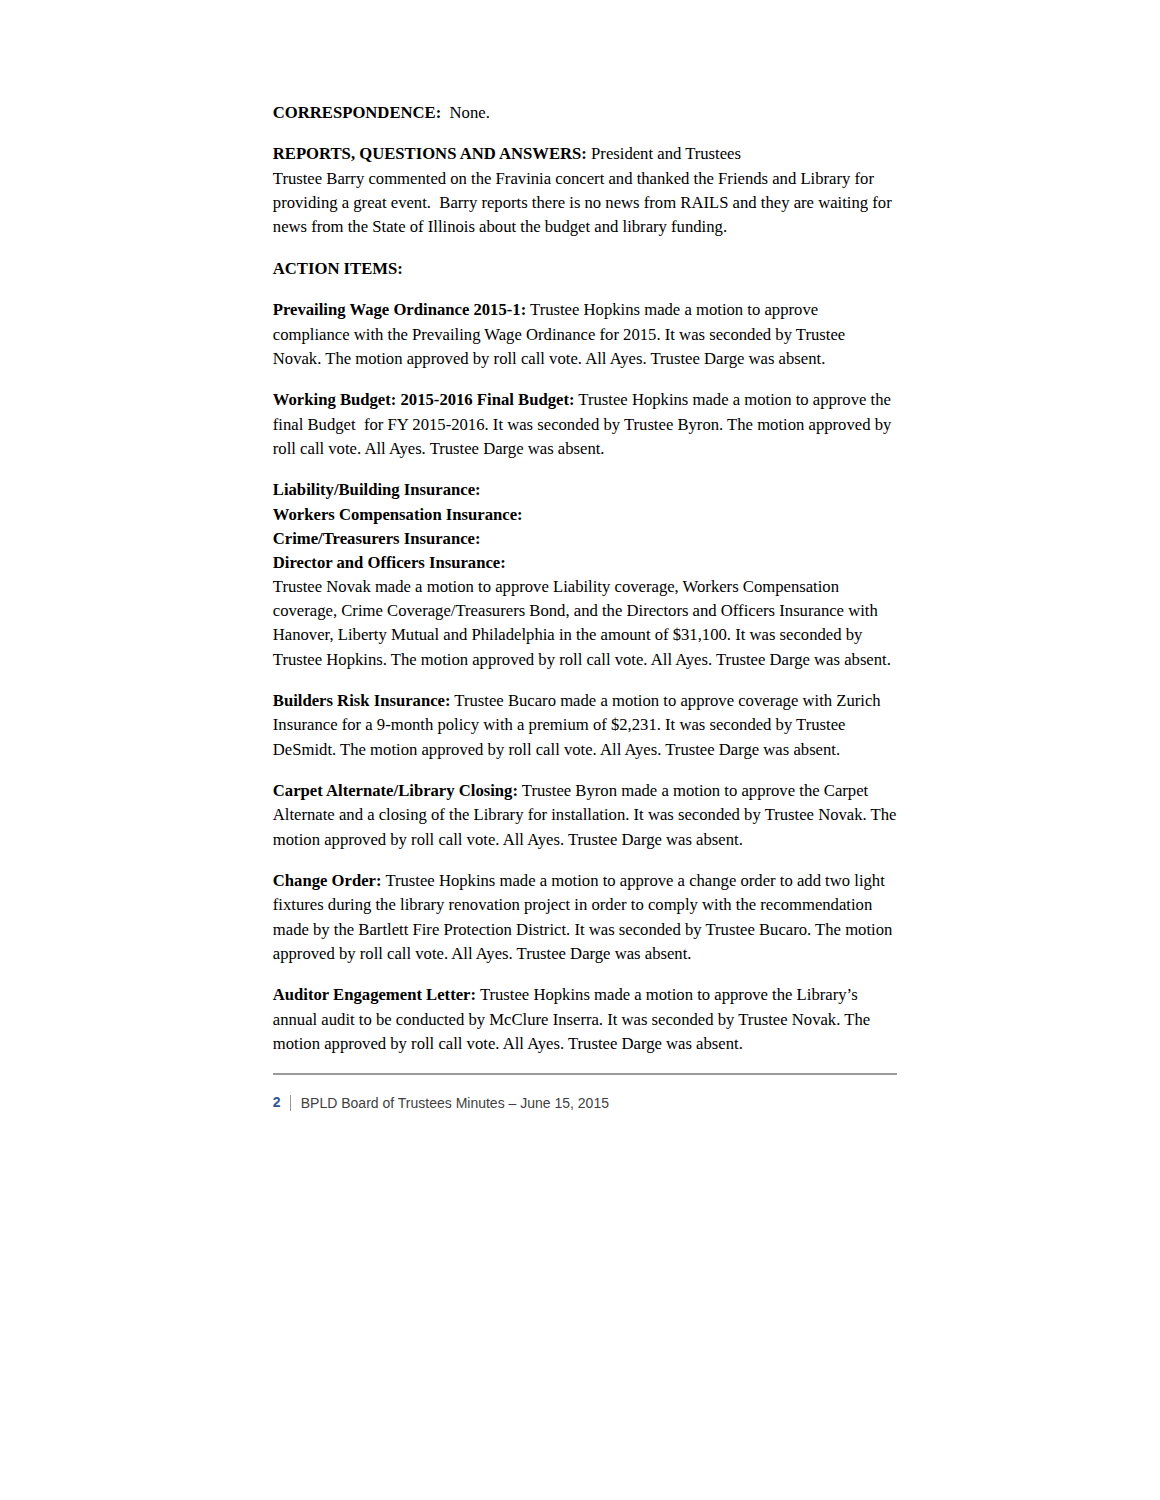CORRESPONDENCE: None.
REPORTS, QUESTIONS AND ANSWERS: President and Trustees
Trustee Barry commented on the Fravinia concert and thanked the Friends and Library for providing a great event. Barry reports there is no news from RAILS and they are waiting for news from the State of Illinois about the budget and library funding.
ACTION ITEMS:
Prevailing Wage Ordinance 2015-1: Trustee Hopkins made a motion to approve compliance with the Prevailing Wage Ordinance for 2015. It was seconded by Trustee Novak. The motion approved by roll call vote. All Ayes. Trustee Darge was absent.
Working Budget: 2015-2016 Final Budget: Trustee Hopkins made a motion to approve the final Budget for FY 2015-2016. It was seconded by Trustee Byron. The motion approved by roll call vote. All Ayes. Trustee Darge was absent.
Liability/Building Insurance:
Workers Compensation Insurance:
Crime/Treasurers Insurance:
Director and Officers Insurance:
Trustee Novak made a motion to approve Liability coverage, Workers Compensation coverage, Crime Coverage/Treasurers Bond, and the Directors and Officers Insurance with Hanover, Liberty Mutual and Philadelphia in the amount of $31,100. It was seconded by Trustee Hopkins. The motion approved by roll call vote. All Ayes. Trustee Darge was absent.
Builders Risk Insurance: Trustee Bucaro made a motion to approve coverage with Zurich Insurance for a 9-month policy with a premium of $2,231. It was seconded by Trustee DeSmidt. The motion approved by roll call vote. All Ayes. Trustee Darge was absent.
Carpet Alternate/Library Closing: Trustee Byron made a motion to approve the Carpet Alternate and a closing of the Library for installation. It was seconded by Trustee Novak. The motion approved by roll call vote. All Ayes. Trustee Darge was absent.
Change Order: Trustee Hopkins made a motion to approve a change order to add two light fixtures during the library renovation project in order to comply with the recommendation made by the Bartlett Fire Protection District. It was seconded by Trustee Bucaro. The motion approved by roll call vote. All Ayes. Trustee Darge was absent.
Auditor Engagement Letter: Trustee Hopkins made a motion to approve the Library’s annual audit to be conducted by McClure Inserra. It was seconded by Trustee Novak. The motion approved by roll call vote. All Ayes. Trustee Darge was absent.
2 BPLD Board of Trustees Minutes – June 15, 2015